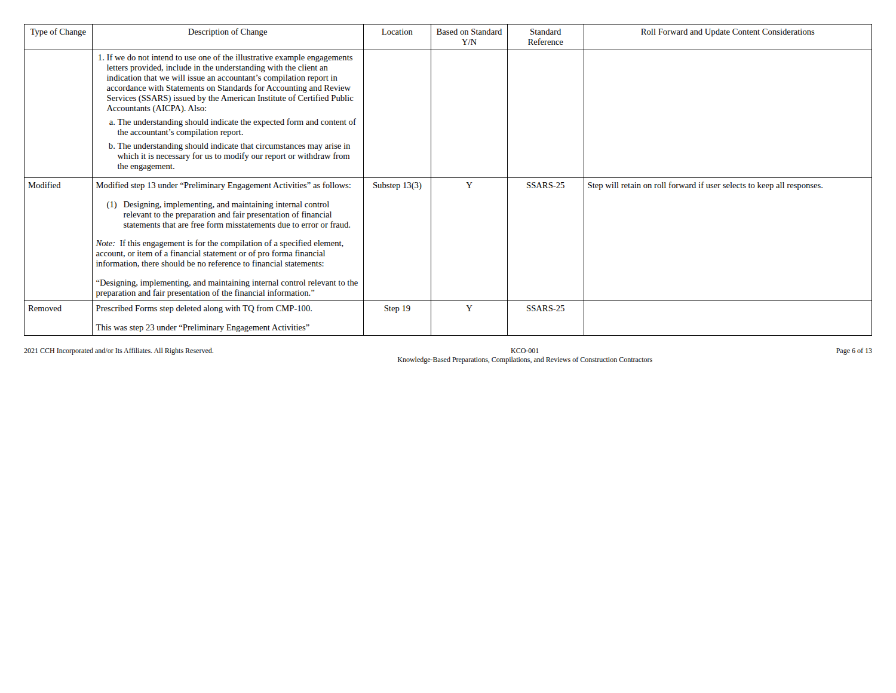| Type of Change | Description of Change | Location | Based on Standard Y/N | Standard Reference | Roll Forward and Update Content Considerations |
| --- | --- | --- | --- | --- | --- |
| | If we do not intend to use one of the illustrative example engagements letters provided, include in the understanding with the client an indication that we will issue an accountant’s compilation report in accordance with Statements on Standards for Accounting and Review Services (SSARS) issued by the American Institute of Certified Public Accountants (AICPA). Also: The understanding should indicate the expected form and content of the accountant’s compilation report. The understanding should indicate that circumstances may arise in which it is necessary for us to modify our report or withdraw from the engagement. | | | | |
| Modified | Modified step 13 under “Preliminary Engagement Activities” as follows: (1) Designing, implementing, and maintaining internal control relevant to the preparation and fair presentation of financial statements that are free form misstatements due to error or fraud. Note: If this engagement is for the compilation of a specified element, account, or item of a financial statement or of pro forma financial information, there should be no reference to financial statements: “Designing, implementing, and maintaining internal control relevant to the preparation and fair presentation of the financial information.” | Substep 13(3) | Y | SSARS-25 | Step will retain on roll forward if user selects to keep all responses. |
| Removed | Prescribed Forms step deleted along with TQ from CMP-100. This was step 23 under “Preliminary Engagement Activities” | Step 19 | Y | SSARS-25 | |
2021 CCH Incorporated and/or Its Affiliates. All Rights Reserved.
KCO-001
Knowledge-Based Preparations, Compilations, and Reviews of Construction Contractors
Page 6 of 13